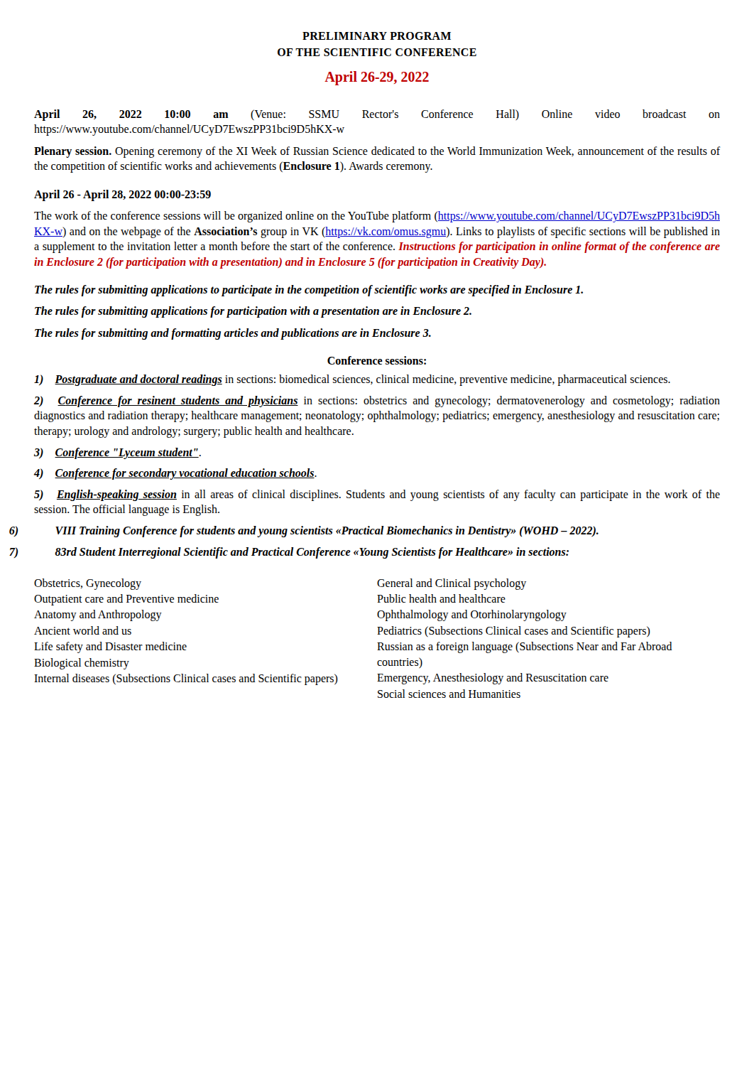PRELIMINARY PROGRAM
OF THE SCIENTIFIC CONFERENCE
April 26-29, 2022
April 26, 2022 10:00 am (Venue: SSMU Rector's Conference Hall) Online video broadcast on https://www.youtube.com/channel/UCyD7EwszPP31bci9D5hKX-w
Plenary session. Opening ceremony of the XI Week of Russian Science dedicated to the World Immunization Week, announcement of the results of the competition of scientific works and achievements (Enclosure 1). Awards ceremony.
April 26 - April 28, 2022 00:00-23:59
The work of the conference sessions will be organized online on the YouTube platform (https://www.youtube.com/channel/UCyD7EwszPP31bci9D5hKX-w) and on the webpage of the Association’s group in VK (https://vk.com/omus.sgmu). Links to playlists of specific sections will be published in a supplement to the invitation letter a month before the start of the conference. Instructions for participation in online format of the conference are in Enclosure 2 (for participation with a presentation) and in Enclosure 5 (for participation in Creativity Day).
The rules for submitting applications to participate in the competition of scientific works are specified in Enclosure 1.
The rules for submitting applications for participation with a presentation are in Enclosure 2.
The rules for submitting and formatting articles and publications are in Enclosure 3.
Conference sessions:
1) Postgraduate and doctoral readings in sections: biomedical sciences, clinical medicine, preventive medicine, pharmaceutical sciences.
2) Conference for resinent students and physicians in sections: obstetrics and gynecology; dermatovenerology and cosmetology; radiation diagnostics and radiation therapy; healthcare management; neonatology; ophthalmology; pediatrics; emergency, anesthesiology and resuscitation care; therapy; urology and andrology; surgery; public health and healthcare.
3) Conference "Lyceum student".
4) Conference for secondary vocational education schools.
5) English-speaking session in all areas of clinical disciplines. Students and young scientists of any faculty can participate in the work of the session. The official language is English.
6) VIII Training Conference for students and young scientists «Practical Biomechanics in Dentistry» (WOHD – 2022).
7) 83rd Student Interregional Scientific and Practical Conference «Young Scientists for Healthcare» in sections:
| Obstetrics, Gynecology Outpatient care and Preventive medicine Anatomy and Anthropology Ancient world and us Life safety and Disaster medicine Biological chemistry Internal diseases (Subsections Clinical cases and Scientific papers) | General and Clinical psychology Public health and healthcare Ophthalmology and Otorhinolaryngology Pediatrics (Subsections Clinical cases and Scientific papers) Russian as a foreign language (Subsections Near and Far Abroad countries) Emergency, Anesthesiology and Resuscitation care Social sciences and Humanities |